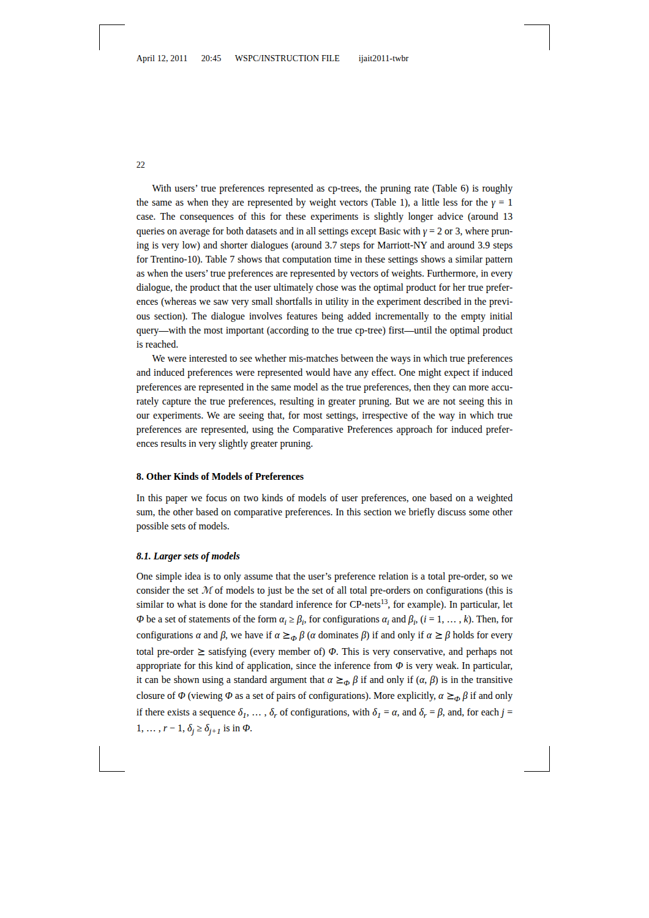April 12, 2011 20:45 WSPC/INSTRUCTION FILE ijait2011-twbr
22
With users’ true preferences represented as cp-trees, the pruning rate (Table 6) is roughly the same as when they are represented by weight vectors (Table 1), a little less for the γ = 1 case. The consequences of this for these experiments is slightly longer advice (around 13 queries on average for both datasets and in all settings except Basic with γ = 2 or 3, where pruning is very low) and shorter dialogues (around 3.7 steps for Marriott-NY and around 3.9 steps for Trentino-10). Table 7 shows that computation time in these settings shows a similar pattern as when the users’ true preferences are represented by vectors of weights. Furthermore, in every dialogue, the product that the user ultimately chose was the optimal product for her true preferences (whereas we saw very small shortfalls in utility in the experiment described in the previous section). The dialogue involves features being added incrementally to the empty initial query—with the most important (according to the true cp-tree) first—until the optimal product is reached.
We were interested to see whether mis-matches between the ways in which true preferences and induced preferences were represented would have any effect. One might expect if induced preferences are represented in the same model as the true preferences, then they can more accurately capture the true preferences, resulting in greater pruning. But we are not seeing this in our experiments. We are seeing that, for most settings, irrespective of the way in which true preferences are represented, using the Comparative Preferences approach for induced preferences results in very slightly greater pruning.
8. Other Kinds of Models of Preferences
In this paper we focus on two kinds of models of user preferences, one based on a weighted sum, the other based on comparative preferences. In this section we briefly discuss some other possible sets of models.
8.1. Larger sets of models
One simple idea is to only assume that the user’s preference relation is a total pre-order, so we consider the set ℳ of models to just be the set of all total pre-orders on configurations (this is similar to what is done for the standard inference for CP-nets13, for example). In particular, let Φ be a set of statements of the form αi ≥ βi, for configurations αi and βi, (i = 1, … , k). Then, for configurations α and β, we have if α ⪰Φ β (α dominates β) if and only if α ⪰ β holds for every total pre-order ⪰ satisfying (every member of) Φ. This is very conservative, and perhaps not appropriate for this kind of application, since the inference from Φ is very weak. In particular, it can be shown using a standard argument that α ⪰Φ β if and only if (α, β) is in the transitive closure of Φ (viewing Φ as a set of pairs of configurations). More explicitly, α ⪰Φ β if and only if there exists a sequence δ1, … , δr of configurations, with δ1 = α, and δr = β, and, for each j = 1, … , r − 1, δj ≥ δj+1 is in Φ.